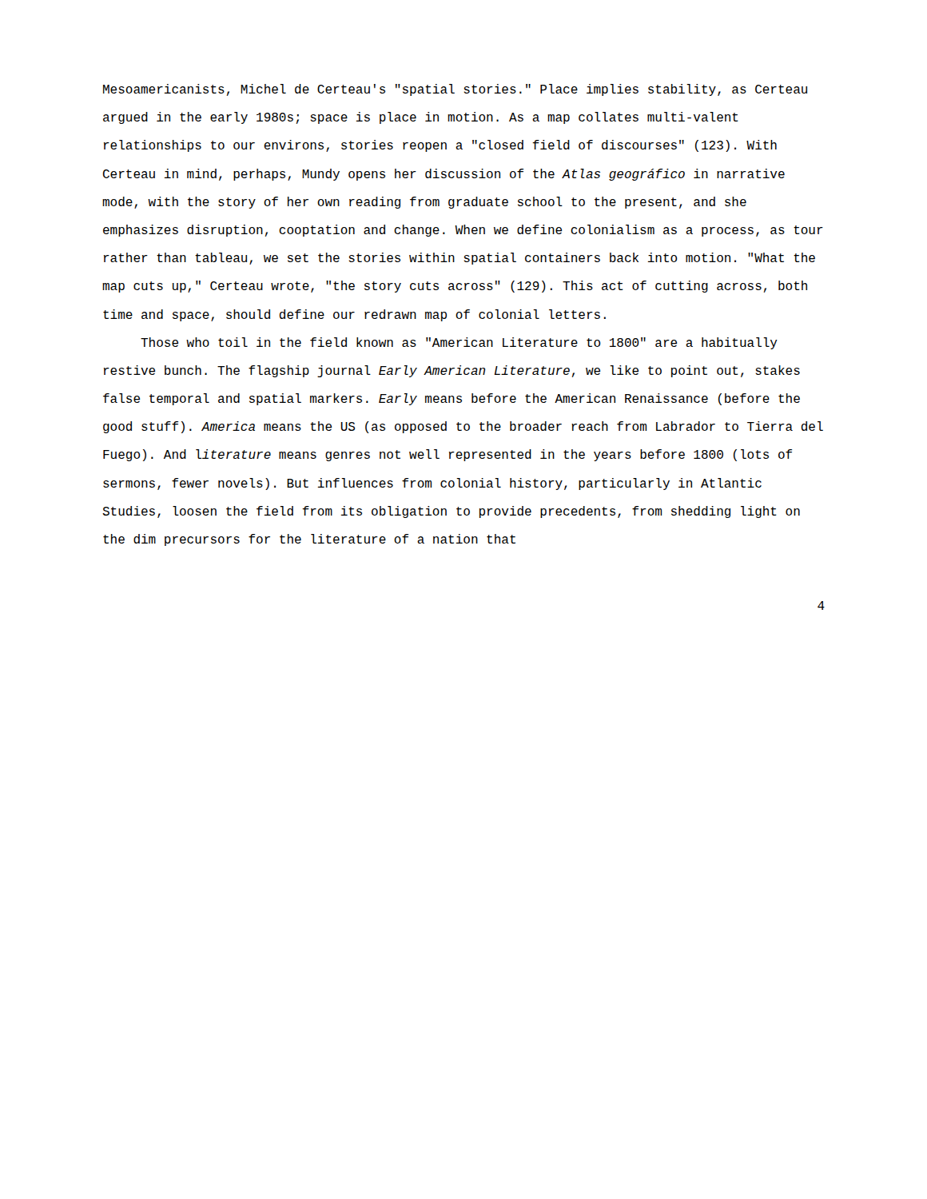Mesoamericanists, Michel de Certeau's "spatial stories." Place implies stability, as Certeau argued in the early 1980s; space is place in motion. As a map collates multi-valent relationships to our environs, stories reopen a "closed field of discourses" (123). With Certeau in mind, perhaps, Mundy opens her discussion of the Atlas geográfico in narrative mode, with the story of her own reading from graduate school to the present, and she emphasizes disruption, cooptation and change. When we define colonialism as a process, as tour rather than tableau, we set the stories within spatial containers back into motion. "What the map cuts up," Certeau wrote, "the story cuts across" (129). This act of cutting across, both time and space, should define our redrawn map of colonial letters.
Those who toil in the field known as "American Literature to 1800" are a habitually restive bunch. The flagship journal Early American Literature, we like to point out, stakes false temporal and spatial markers. Early means before the American Renaissance (before the good stuff). America means the US (as opposed to the broader reach from Labrador to Tierra del Fuego). And literature means genres not well represented in the years before 1800 (lots of sermons, fewer novels). But influences from colonial history, particularly in Atlantic Studies, loosen the field from its obligation to provide precedents, from shedding light on the dim precursors for the literature of a nation that
4